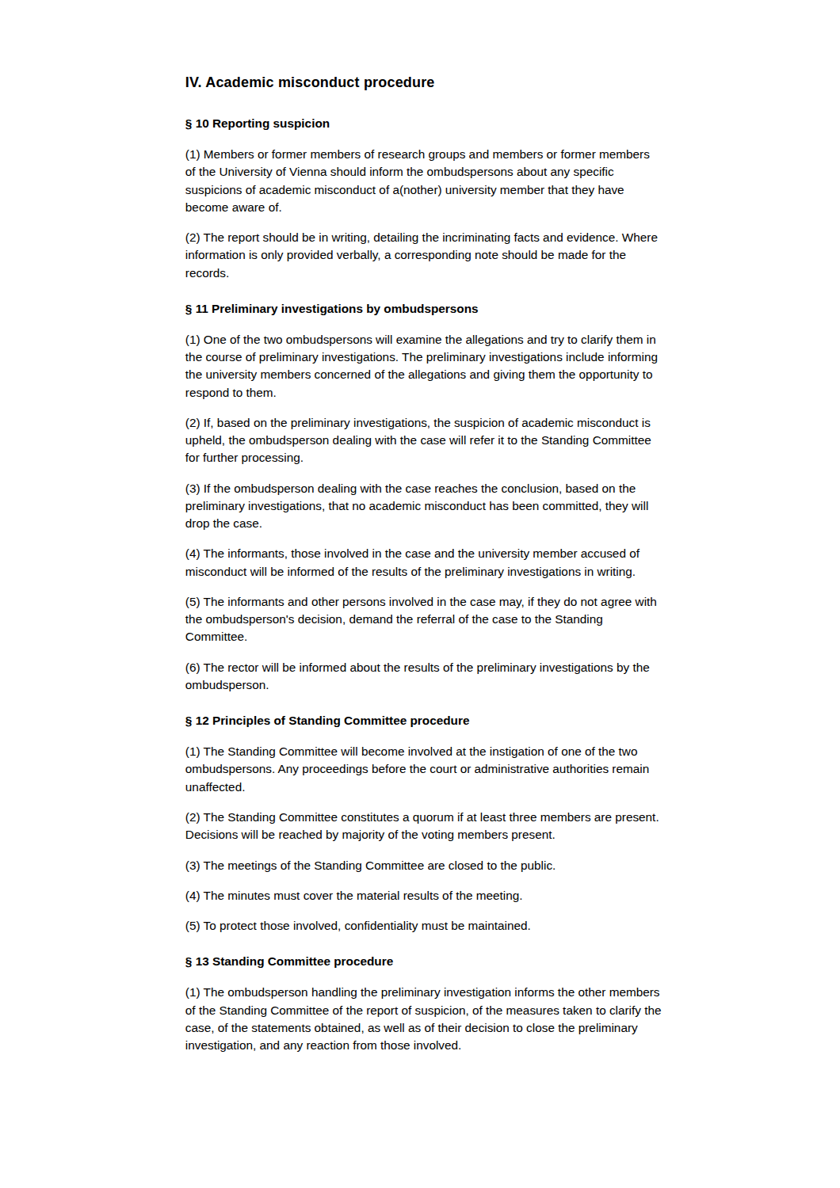IV. Academic misconduct procedure
§ 10 Reporting suspicion
(1) Members or former members of research groups and members or former members of the University of Vienna should inform the ombudspersons about any specific suspicions of academic misconduct of a(nother) university member that they have become aware of.
(2) The report should be in writing, detailing the incriminating facts and evidence. Where information is only provided verbally, a corresponding note should be made for the records.
§ 11 Preliminary investigations by ombudspersons
(1) One of the two ombudspersons will examine the allegations and try to clarify them in the course of preliminary investigations. The preliminary investigations include informing the university members concerned of the allegations and giving them the opportunity to respond to them.
(2) If, based on the preliminary investigations, the suspicion of academic misconduct is upheld, the ombudsperson dealing with the case will refer it to the Standing Committee for further processing.
(3) If the ombudsperson dealing with the case reaches the conclusion, based on the preliminary investigations, that no academic misconduct has been committed, they will drop the case.
(4) The informants, those involved in the case and the university member accused of misconduct will be informed of the results of the preliminary investigations in writing.
(5) The informants and other persons involved in the case may, if they do not agree with the ombudsperson's decision, demand the referral of the case to the Standing Committee.
(6) The rector will be informed about the results of the preliminary investigations by the ombudsperson.
§ 12 Principles of Standing Committee procedure
(1) The Standing Committee will become involved at the instigation of one of the two ombudspersons. Any proceedings before the court or administrative authorities remain unaffected.
(2) The Standing Committee constitutes a quorum if at least three members are present. Decisions will be reached by majority of the voting members present.
(3) The meetings of the Standing Committee are closed to the public.
(4) The minutes must cover the material results of the meeting.
(5) To protect those involved, confidentiality must be maintained.
§ 13 Standing Committee procedure
(1) The ombudsperson handling the preliminary investigation informs the other members of the Standing Committee of the report of suspicion, of the measures taken to clarify the case, of the statements obtained, as well as of their decision to close the preliminary investigation, and any reaction from those involved.